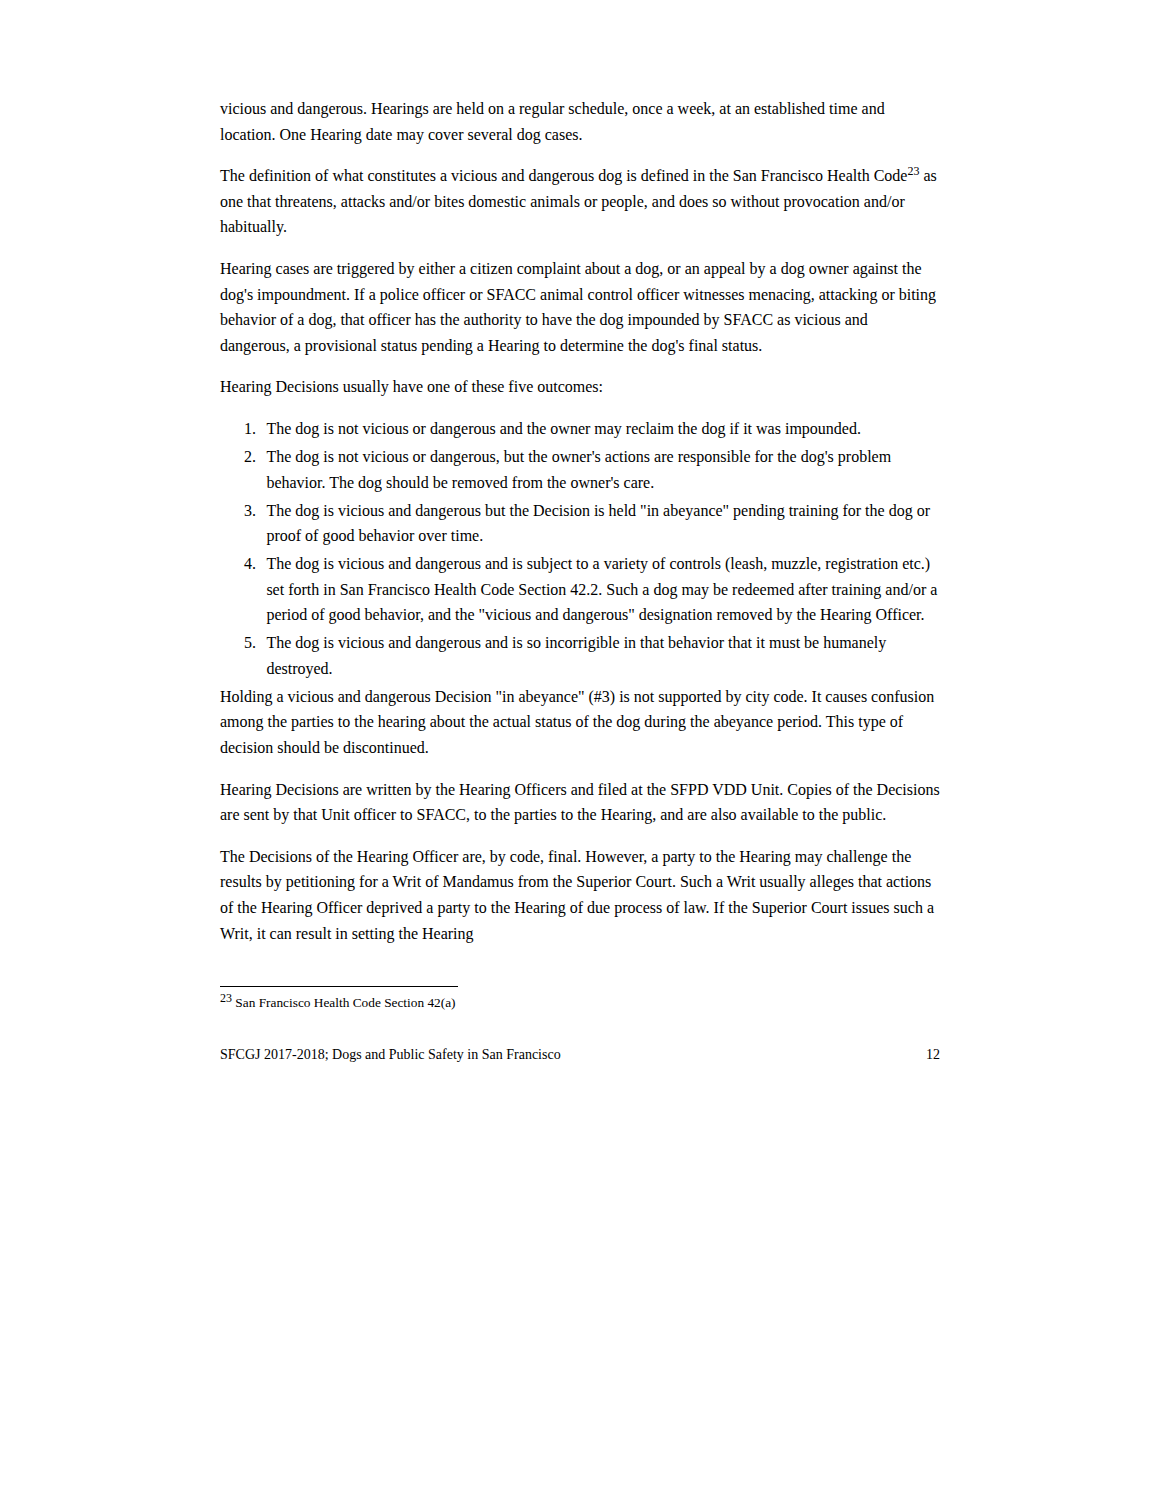vicious and dangerous. Hearings are held on a regular schedule, once a week, at an established time and location. One Hearing date may cover several dog cases.
The definition of what constitutes a vicious and dangerous dog is defined in the San Francisco Health Code23 as one that threatens, attacks and/or bites domestic animals or people, and does so without provocation and/or habitually.
Hearing cases are triggered by either a citizen complaint about a dog, or an appeal by a dog owner against the dog's impoundment. If a police officer or SFACC animal control officer witnesses menacing, attacking or biting behavior of a dog, that officer has the authority to have the dog impounded by SFACC as vicious and dangerous, a provisional status pending a Hearing to determine the dog's final status.
Hearing Decisions usually have one of these five outcomes:
The dog is not vicious or dangerous and the owner may reclaim the dog if it was impounded.
The dog is not vicious or dangerous, but the owner's actions are responsible for the dog's problem behavior. The dog should be removed from the owner's care.
The dog is vicious and dangerous but the Decision is held "in abeyance" pending training for the dog or proof of good behavior over time.
The dog is vicious and dangerous and is subject to a variety of controls (leash, muzzle, registration etc.) set forth in San Francisco Health Code Section 42.2. Such a dog may be redeemed after training and/or a period of good behavior, and the "vicious and dangerous" designation removed by the Hearing Officer.
The dog is vicious and dangerous and is so incorrigible in that behavior that it must be humanely destroyed.
Holding a vicious and dangerous Decision "in abeyance" (#3) is not supported by city code. It causes confusion among the parties to the hearing about the actual status of the dog during the abeyance period. This type of decision should be discontinued.
Hearing Decisions are written by the Hearing Officers and filed at the SFPD VDD Unit. Copies of the Decisions are sent by that Unit officer to SFACC, to the parties to the Hearing, and are also available to the public.
The Decisions of the Hearing Officer are, by code, final. However, a party to the Hearing may challenge the results by petitioning for a Writ of Mandamus from the Superior Court. Such a Writ usually alleges that actions of the Hearing Officer deprived a party to the Hearing of due process of law. If the Superior Court issues such a Writ, it can result in setting the Hearing
23 San Francisco Health Code Section 42(a)
SFCGJ 2017-2018; Dogs and Public Safety in San Francisco 12